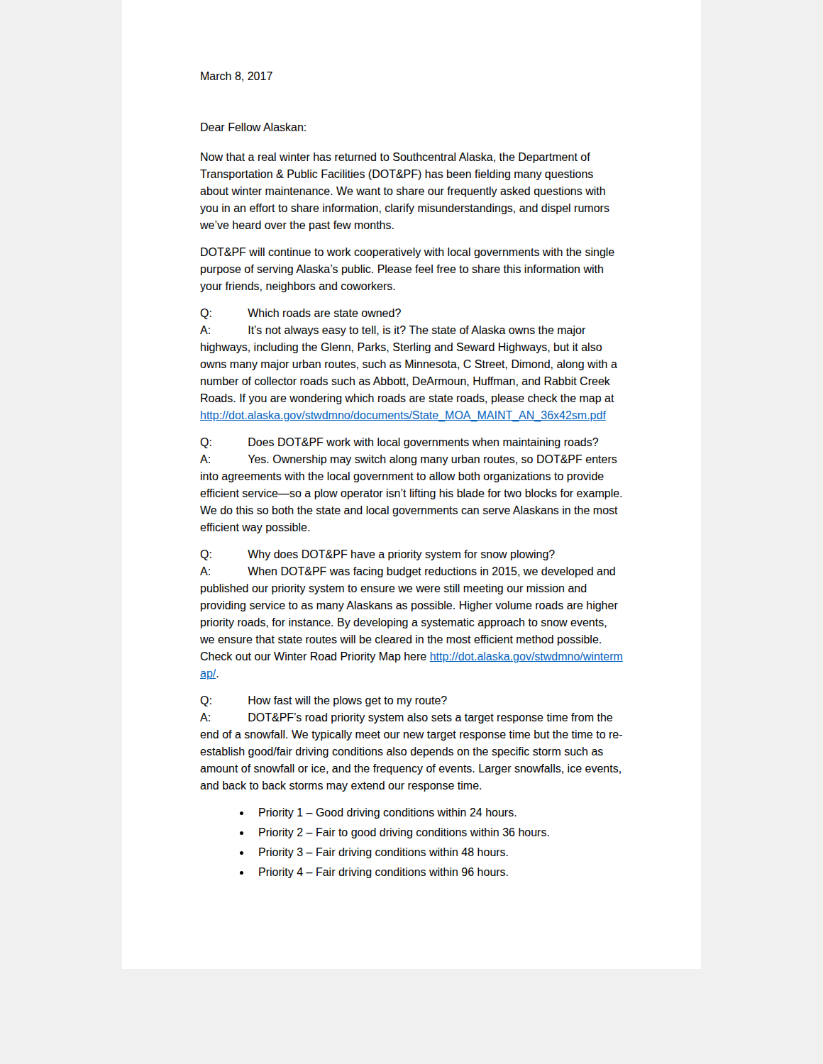March 8, 2017
Dear Fellow Alaskan:
Now that a real winter has returned to Southcentral Alaska, the Department of Transportation & Public Facilities (DOT&PF) has been fielding many questions about winter maintenance. We want to share our frequently asked questions with you in an effort to share information, clarify misunderstandings, and dispel rumors we’ve heard over the past few months.
DOT&PF will continue to work cooperatively with local governments with the single purpose of serving Alaska’s public. Please feel free to share this information with your friends, neighbors and coworkers.
Q: Which roads are state owned?
A: It’s not always easy to tell, is it? The state of Alaska owns the major highways, including the Glenn, Parks, Sterling and Seward Highways, but it also owns many major urban routes, such as Minnesota, C Street, Dimond, along with a number of collector roads such as Abbott, DeArmoun, Huffman, and Rabbit Creek Roads. If you are wondering which roads are state roads, please check the map at http://dot.alaska.gov/stwdmno/documents/State_MOA_MAINT_AN_36x42sm.pdf
Q: Does DOT&PF work with local governments when maintaining roads?
A: Yes. Ownership may switch along many urban routes, so DOT&PF enters into agreements with the local government to allow both organizations to provide efficient service—so a plow operator isn’t lifting his blade for two blocks for example. We do this so both the state and local governments can serve Alaskans in the most efficient way possible.
Q: Why does DOT&PF have a priority system for snow plowing?
A: When DOT&PF was facing budget reductions in 2015, we developed and published our priority system to ensure we were still meeting our mission and providing service to as many Alaskans as possible. Higher volume roads are higher priority roads, for instance. By developing a systematic approach to snow events, we ensure that state routes will be cleared in the most efficient method possible. Check out our Winter Road Priority Map here http://dot.alaska.gov/stwdmno/wintermap/.
Q: How fast will the plows get to my route?
A: DOT&PF’s road priority system also sets a target response time from the end of a snowfall. We typically meet our new target response time but the time to re-establish good/fair driving conditions also depends on the specific storm such as amount of snowfall or ice, and the frequency of events. Larger snowfalls, ice events, and back to back storms may extend our response time.
Priority 1 – Good driving conditions within 24 hours.
Priority 2 – Fair to good driving conditions within 36 hours.
Priority 3 – Fair driving conditions within 48 hours.
Priority 4 – Fair driving conditions within 96 hours.